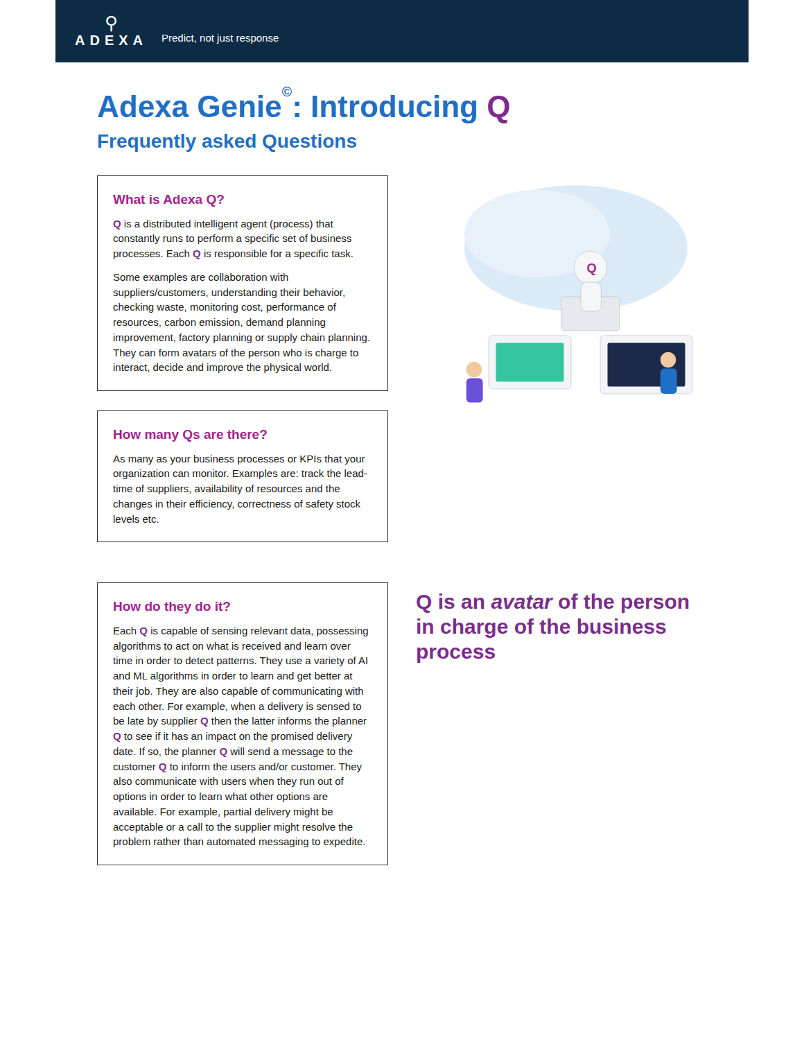⚲ ADEXA
Predict, not just response
Adexa Genie©: Introducing Q
Frequently asked Questions
What is Adexa Q?
Q is a distributed intelligent agent (process) that constantly runs to perform a specific set of business processes. Each Q is responsible for a specific task.
Some examples are collaboration with suppliers/customers, understanding their behavior, checking waste, monitoring cost, performance of resources, carbon emission, demand planning improvement, factory planning or supply chain planning. They can form avatars of the person who is charge to interact, decide and improve the physical world.
How many Qs are there?
As many as your business processes or KPIs that your organization can monitor. Examples are: track the lead-time of suppliers, availability of resources and the changes in their efficiency, correctness of safety stock levels etc.
How do they do it?
Each Q is capable of sensing relevant data, possessing algorithms to act on what is received and learn over time in order to detect patterns. They use a variety of AI and ML algorithms in order to learn and get better at their job. They are also capable of communicating with each other. For example, when a delivery is sensed to be late by supplier Q then the latter informs the planner Q to see if it has an impact on the promised delivery date. If so, the planner Q will send a message to the customer Q to inform the users and/or customer. They also communicate with users when they run out of options in order to learn what other options are available. For example, partial delivery might be acceptable or a call to the supplier might resolve the problem rather than automated messaging to expedite.
Q is an avatar of the person in charge of the business process